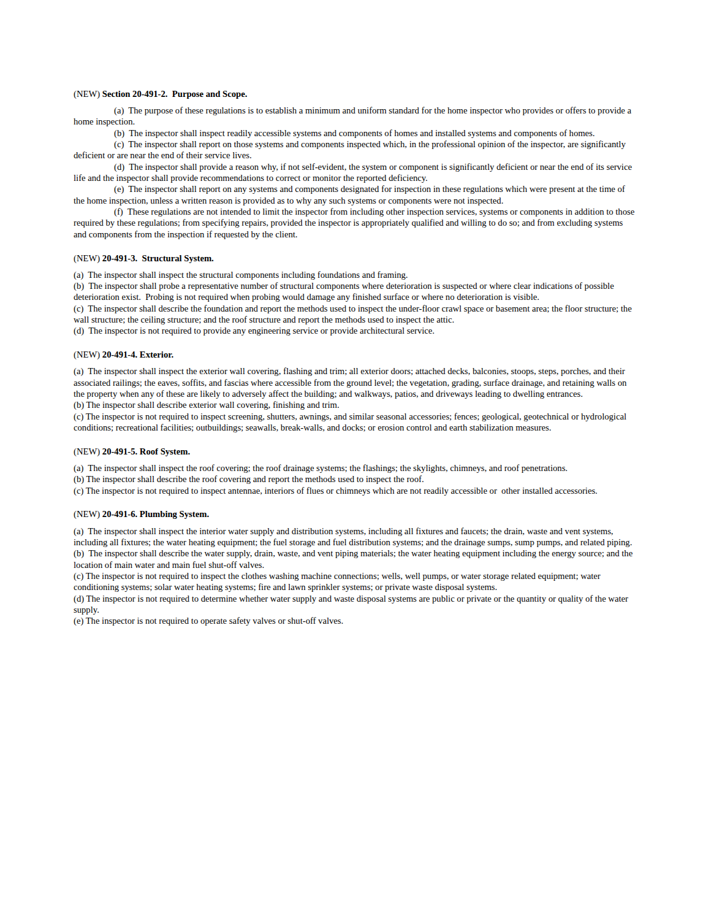(NEW) Section 20-491-2. Purpose and Scope.
(a) The purpose of these regulations is to establish a minimum and uniform standard for the home inspector who provides or offers to provide a home inspection.
(b) The inspector shall inspect readily accessible systems and components of homes and installed systems and components of homes.
(c) The inspector shall report on those systems and components inspected which, in the professional opinion of the inspector, are significantly deficient or are near the end of their service lives.
(d) The inspector shall provide a reason why, if not self-evident, the system or component is significantly deficient or near the end of its service life and the inspector shall provide recommendations to correct or monitor the reported deficiency.
(e) The inspector shall report on any systems and components designated for inspection in these regulations which were present at the time of the home inspection, unless a written reason is provided as to why any such systems or components were not inspected.
(f) These regulations are not intended to limit the inspector from including other inspection services, systems or components in addition to those required by these regulations; from specifying repairs, provided the inspector is appropriately qualified and willing to do so; and from excluding systems and components from the inspection if requested by the client.
(NEW) 20-491-3. Structural System.
(a) The inspector shall inspect the structural components including foundations and framing.
(b) The inspector shall probe a representative number of structural components where deterioration is suspected or where clear indications of possible deterioration exist. Probing is not required when probing would damage any finished surface or where no deterioration is visible.
(c) The inspector shall describe the foundation and report the methods used to inspect the under-floor crawl space or basement area; the floor structure; the wall structure; the ceiling structure; and the roof structure and report the methods used to inspect the attic.
(d) The inspector is not required to provide any engineering service or provide architectural service.
(NEW) 20-491-4. Exterior.
(a) The inspector shall inspect the exterior wall covering, flashing and trim; all exterior doors; attached decks, balconies, stoops, steps, porches, and their associated railings; the eaves, soffits, and fascias where accessible from the ground level; the vegetation, grading, surface drainage, and retaining walls on the property when any of these are likely to adversely affect the building; and walkways, patios, and driveways leading to dwelling entrances.
(b) The inspector shall describe exterior wall covering, finishing and trim.
(c) The inspector is not required to inspect screening, shutters, awnings, and similar seasonal accessories; fences; geological, geotechnical or hydrological conditions; recreational facilities; outbuildings; seawalls, break-walls, and docks; or erosion control and earth stabilization measures.
(NEW) 20-491-5. Roof System.
(a) The inspector shall inspect the roof covering; the roof drainage systems; the flashings; the skylights, chimneys, and roof penetrations.
(b) The inspector shall describe the roof covering and report the methods used to inspect the roof.
(c) The inspector is not required to inspect antennae, interiors of flues or chimneys which are not readily accessible or other installed accessories.
(NEW) 20-491-6. Plumbing System.
(a) The inspector shall inspect the interior water supply and distribution systems, including all fixtures and faucets; the drain, waste and vent systems, including all fixtures; the water heating equipment; the fuel storage and fuel distribution systems; and the drainage sumps, sump pumps, and related piping.
(b) The inspector shall describe the water supply, drain, waste, and vent piping materials; the water heating equipment including the energy source; and the location of main water and main fuel shut-off valves.
(c) The inspector is not required to inspect the clothes washing machine connections; wells, well pumps, or water storage related equipment; water conditioning systems; solar water heating systems; fire and lawn sprinkler systems; or private waste disposal systems.
(d) The inspector is not required to determine whether water supply and waste disposal systems are public or private or the quantity or quality of the water supply.
(e) The inspector is not required to operate safety valves or shut-off valves.